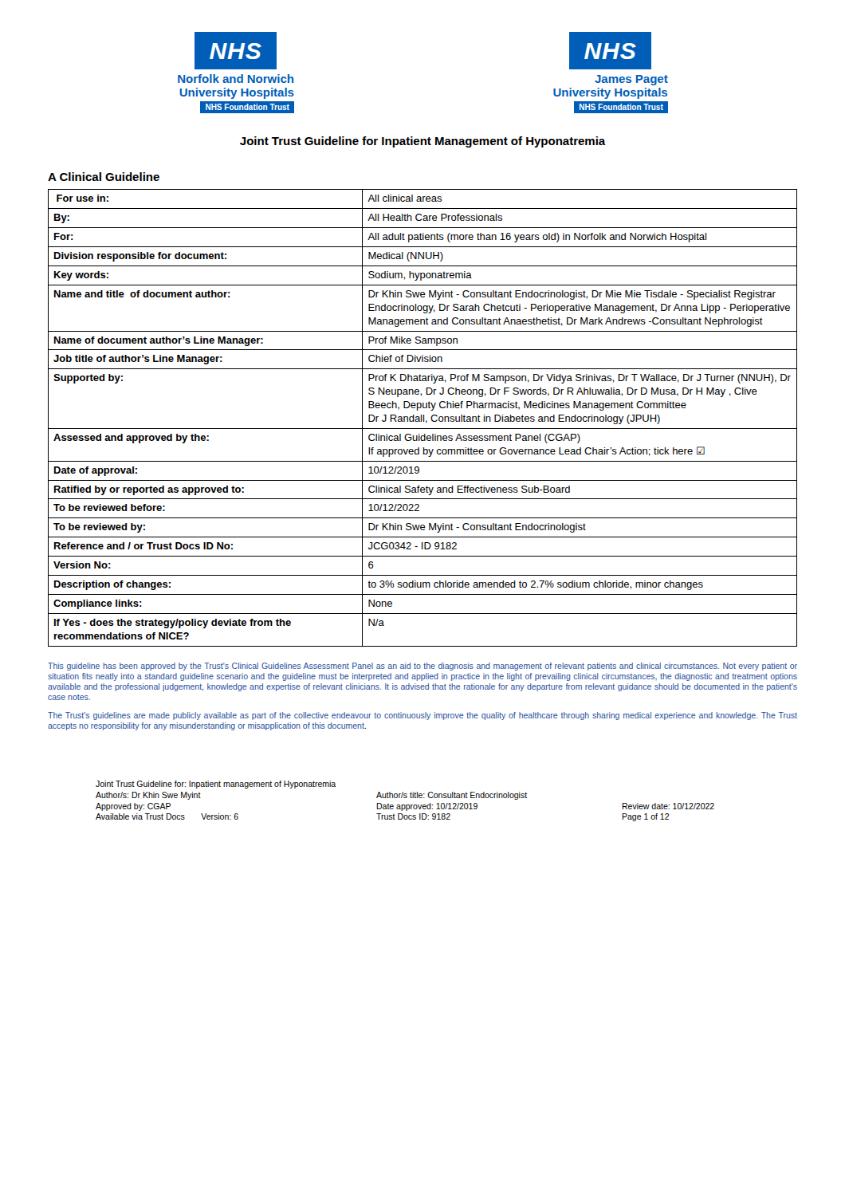NHS
Norfolk and Norwich
University Hospitals
NHS Foundation Trust
NHS
James Paget
University Hospitals
NHS Foundation Trust
Joint Trust Guideline for Inpatient Management of Hyponatremia
A Clinical Guideline
| For use in: | All clinical areas |
| By: | All Health Care Professionals |
| For: | All adult patients (more than 16 years old) in Norfolk and Norwich Hospital |
| Division responsible for document: | Medical (NNUH) |
| Key words: | Sodium, hyponatremia |
| Name and title of document author: | Dr Khin Swe Myint - Consultant Endocrinologist, Dr Mie Mie Tisdale - Specialist Registrar Endocrinology, Dr Sarah Chetcuti - Perioperative Management, Dr Anna Lipp - Perioperative Management and Consultant Anaesthetist, Dr Mark Andrews -Consultant Nephrologist |
| Name of document author’s Line Manager: | Prof Mike Sampson |
| Job title of author’s Line Manager: | Chief of Division |
| Supported by: | Prof K Dhatariya, Prof M Sampson, Dr Vidya Srinivas, Dr T Wallace, Dr J Turner (NNUH), Dr S Neupane, Dr J Cheong, Dr F Swords, Dr R Ahluwalia, Dr D Musa, Dr H May , Clive Beech, Deputy Chief Pharmacist, Medicines Management Committee Dr J Randall, Consultant in Diabetes and Endocrinology (JPUH) |
| Assessed and approved by the: | Clinical Guidelines Assessment Panel (CGAP) If approved by committee or Governance Lead Chair’s Action; tick here ☑ |
| Date of approval: | 10/12/2019 |
| Ratified by or reported as approved to: | Clinical Safety and Effectiveness Sub-Board |
| To be reviewed before: | 10/12/2022 |
| To be reviewed by: | Dr Khin Swe Myint - Consultant Endocrinologist |
| Reference and / or Trust Docs ID No: | JCG0342 - ID 9182 |
| Version No: | 6 |
| Description of changes: | to 3% sodium chloride amended to 2.7% sodium chloride, minor changes |
| Compliance links: | None |
| If Yes - does the strategy/policy deviate from the recommendations of NICE? | N/a |
This guideline has been approved by the Trust's Clinical Guidelines Assessment Panel as an aid to the diagnosis and management of relevant patients and clinical circumstances. Not every patient or situation fits neatly into a standard guideline scenario and the guideline must be interpreted and applied in practice in the light of prevailing clinical circumstances, the diagnostic and treatment options available and the professional judgement, knowledge and expertise of relevant clinicians. It is advised that the rationale for any departure from relevant guidance should be documented in the patient's case notes.
The Trust's guidelines are made publicly available as part of the collective endeavour to continuously improve the quality of healthcare through sharing medical experience and knowledge. The Trust accepts no responsibility for any misunderstanding or misapplication of this document.
Joint Trust Guideline for: Inpatient management of Hyponatremia
Author/s: Dr Khin Swe Myint
Author/s title: Consultant Endocrinologist
Approved by: CGAP
Date approved: 10/12/2019
Review date: 10/12/2022
Available via Trust Docs Version: 6
Trust Docs ID: 9182
Page 1 of 12